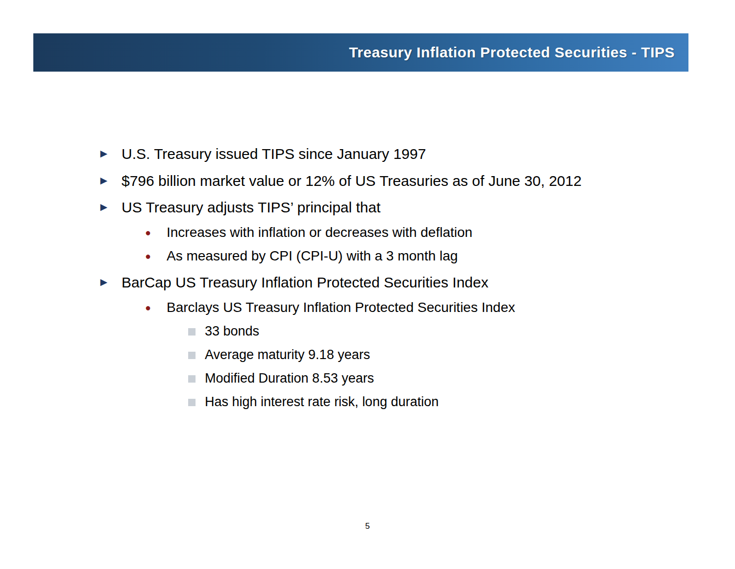Treasury Inflation Protected Securities - TIPS
U.S. Treasury issued TIPS since January 1997
$796 billion market value or 12% of US Treasuries as of June 30, 2012
US Treasury adjusts TIPS’ principal that
Increases with inflation or decreases with deflation
As measured by CPI (CPI-U) with a 3 month lag
BarCap US Treasury Inflation Protected Securities Index
Barclays US Treasury Inflation Protected Securities Index
33 bonds
Average maturity 9.18 years
Modified Duration 8.53 years
Has high interest rate risk, long duration
5